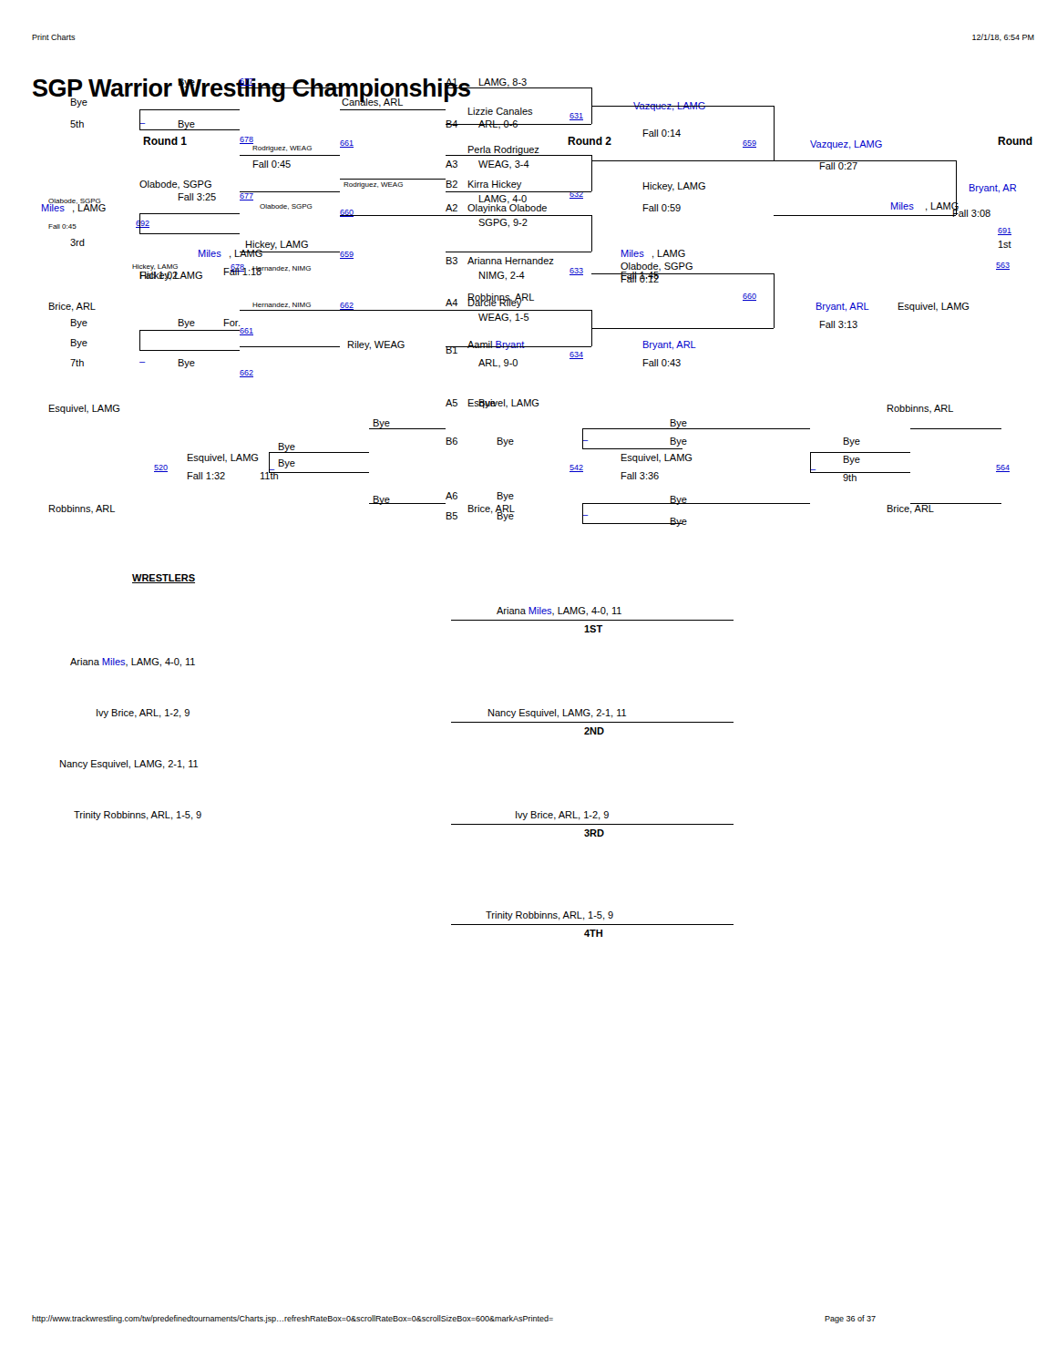Print Charts
12/1/18, 6:54 PM
SGP Warrior Wrestling Championships
Round 1
Round 2
Round
Bye
677
Bye
5th
Bye
–
Canales, ARL
A1
LAMG, 8-3
Lizzie Canales
B4
ARL, 0-6
631
Vazquez, LAMG
Fall 0:14
678
Rodriguez, WEAG
661
Fall 0:45
Perla Rodriguez
A3
WEAG, 3-4
659
Vazquez, LAMG
Fall 0:27
Olabode, SGPG
677
Rodriguez, WEAG
B2
Kirra Hickey
LAMG, 4-0
632
Hickey, LAMG
Fall 0:59
Olabode, SGPG
Fall 3:25
Olabode, SGPG
660
Bryant, AR
Miles
, LAMG
Miles
, LAMG
Fall 0:45
692
A2
Olayinka Olabode
SGPG, 9-2
3rd
Hickey, LAMG
Miles
, LAMG
659
Miles
, LAMG
Olabode, SGPG
Fall 0:12
691
1st
Fall 3:08
563
Hickey, LAMG
Hickey, LAMG
678
Fall 1:18
Hernandez, NIMG
B3
Arianna Hernandez
NIMG, 2-4
633
Fall 1:45
Fall 1:02
Brice, ARL
Bye
Bye
661
Bye
Bye
7th
–
662
Hernandez, NIMG
662
For.
Riley, WEAG
A4
Robbinns, ARL
Darcie Riley
WEAG, 1-5
B1
Aamil Bryant
ARL, 9-0
634
Bryant, ARL
Fall 0:43
660
Bryant, ARL
Esquivel, LAMG
Fall 3:13
Esquivel, LAMG
Bye
A5
Esquivel, LAMG
Bye
Bye
Robbinns, ARL
B6
Bye
–
Bye
Bye
520
Esquivel, LAMG
Bye
Bye
–
Fall 1:32
11th
542
Esquivel, LAMG
Fall 3:36
–
Bye
9th
564
A6
Bye
Bye
Bye
Robbinns, ARL
B5
Brice, ARL
Bye
–
Bye
Brice, ARL
WRESTLERS
Ariana Miles, LAMG, 4-0, 11
1ST
Ariana Miles, LAMG, 4-0, 11
Ivy Brice, ARL, 1-2, 9
Nancy Esquivel, LAMG, 2-1, 11
2ND
Nancy Esquivel, LAMG, 2-1, 11
Trinity Robbinns, ARL, 1-5, 9
Ivy Brice, ARL, 1-2, 9
3RD
Trinity Robbinns, ARL, 1-5, 9
4TH
http://www.trackwrestling.com/tw/predefinedtournaments/Charts.jsp…refreshRateBox=0&scrollRateBox=0&scrollSizeBox=600&markAsPrinted=
Page 36 of 37